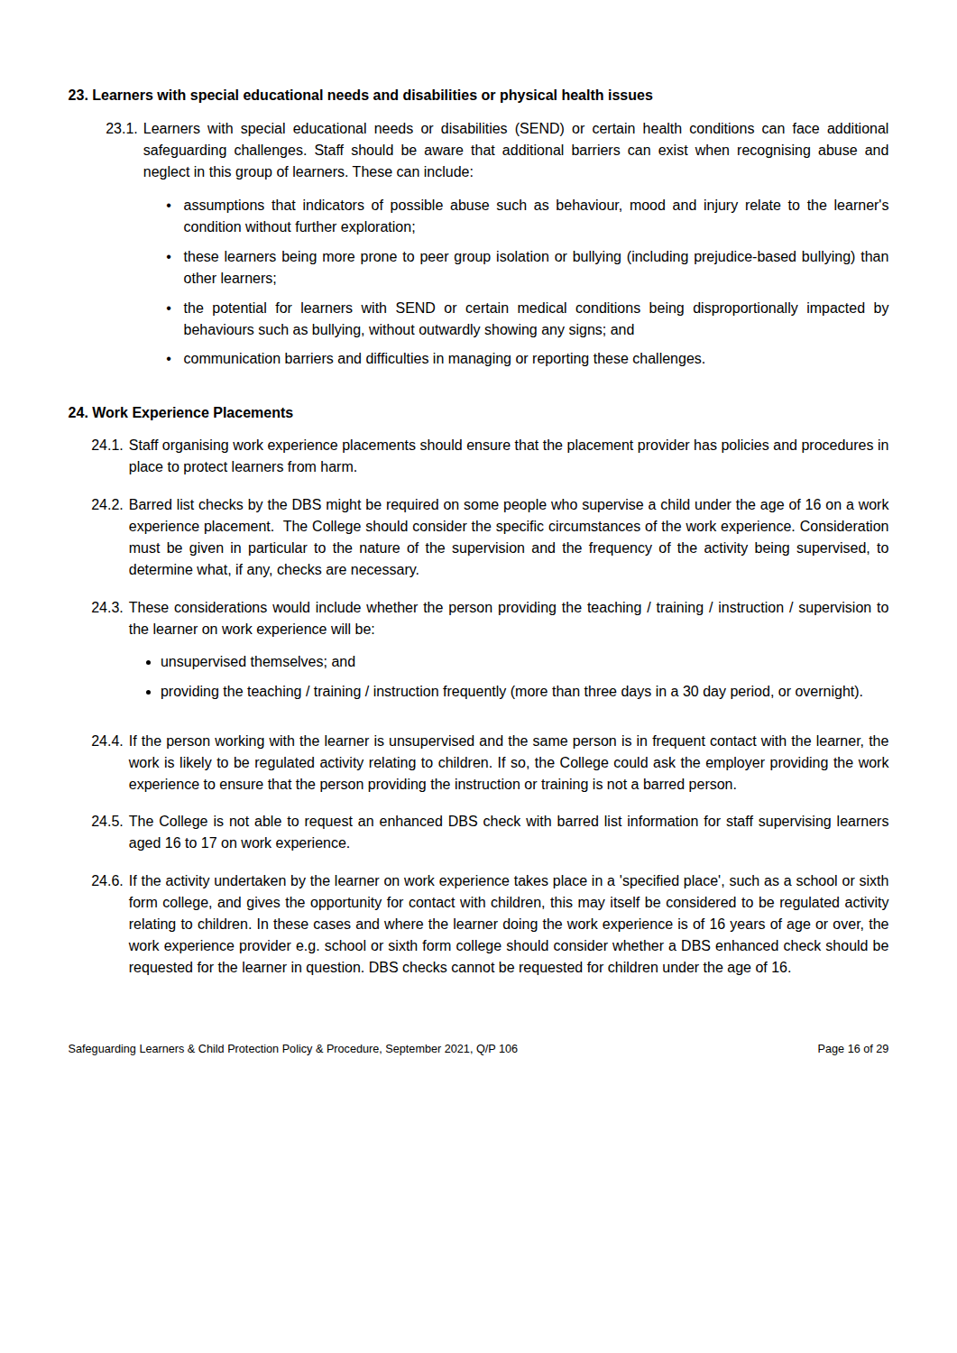23. Learners with special educational needs and disabilities or physical health issues
23.1.
Learners with special educational needs or disabilities (SEND) or certain health conditions can face additional safeguarding challenges. Staff should be aware that additional barriers can exist when recognising abuse and neglect in this group of learners. These can include:
assumptions that indicators of possible abuse such as behaviour, mood and injury relate to the learner's condition without further exploration;
these learners being more prone to peer group isolation or bullying (including prejudice-based bullying) than other learners;
the potential for learners with SEND or certain medical conditions being disproportionally impacted by behaviours such as bullying, without outwardly showing any signs; and
communication barriers and difficulties in managing or reporting these challenges.
24. Work Experience Placements
24.1.
Staff organising work experience placements should ensure that the placement provider has policies and procedures in place to protect learners from harm.
24.2.
Barred list checks by the DBS might be required on some people who supervise a child under the age of 16 on a work experience placement. The College should consider the specific circumstances of the work experience. Consideration must be given in particular to the nature of the supervision and the frequency of the activity being supervised, to determine what, if any, checks are necessary.
24.3.
These considerations would include whether the person providing the teaching / training / instruction / supervision to the learner on work experience will be:
unsupervised themselves; and
providing the teaching / training / instruction frequently (more than three days in a 30 day period, or overnight).
24.4.
If the person working with the learner is unsupervised and the same person is in frequent contact with the learner, the work is likely to be regulated activity relating to children. If so, the College could ask the employer providing the work experience to ensure that the person providing the instruction or training is not a barred person.
24.5.
The College is not able to request an enhanced DBS check with barred list information for staff supervising learners aged 16 to 17 on work experience.
24.6.
If the activity undertaken by the learner on work experience takes place in a 'specified place', such as a school or sixth form college, and gives the opportunity for contact with children, this may itself be considered to be regulated activity relating to children. In these cases and where the learner doing the work experience is of 16 years of age or over, the work experience provider e.g. school or sixth form college should consider whether a DBS enhanced check should be requested for the learner in question. DBS checks cannot be requested for children under the age of 16.
Safeguarding Learners & Child Protection Policy & Procedure, September 2021, Q/P 106
Page 16 of 29